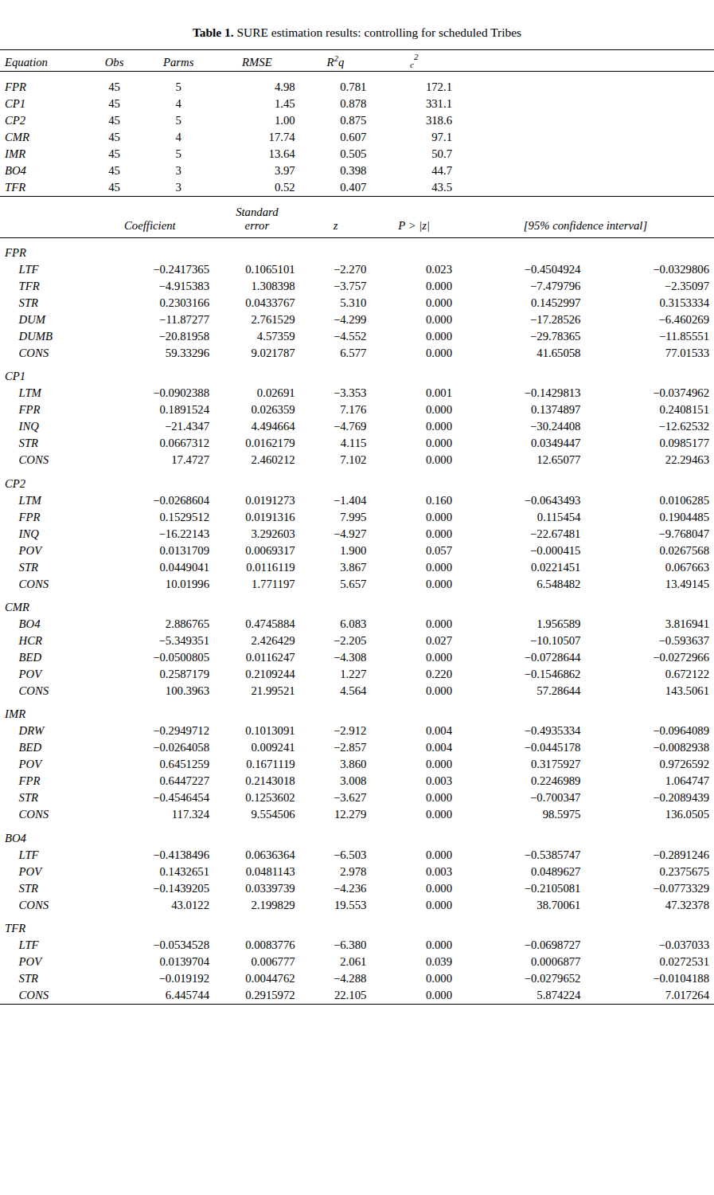Table 1. SURE estimation results: controlling for scheduled Tribes
| Equation | Obs | Parms | RMSE | R 2 q | c 2 | | |
| --- | --- | --- | --- | --- | --- | --- | --- |
| FPR | 45 | 5 | 4.98 | 0.781 | 172.1 | | |
| CP1 | 45 | 4 | 1.45 | 0.878 | 331.1 | | |
| CP2 | 45 | 5 | 1.00 | 0.875 | 318.6 | | |
| CMR | 45 | 4 | 17.74 | 0.607 | 97.1 | | |
| IMR | 45 | 5 | 13.64 | 0.505 | 50.7 | | |
| BO4 | 45 | 3 | 3.97 | 0.398 | 44.7 | | |
| TFR | 45 | 3 | 0.52 | 0.407 | 43.5 | | |
| | Coefficient | Standard error | z | P > /z/ | [95% confidence interval] |
| FPR |
| LTF | −0.2417365 | 0.1065101 | −2.270 | 0.023 | −0.4504924 | −0.0329806 |
| TFR | −4.915383 | 1.308398 | −3.757 | 0.000 | −7.479796 | −2.35097 |
| STR | 0.2303166 | 0.0433767 | 5.310 | 0.000 | 0.1452997 | 0.3153334 |
| DUM | −11.87277 | 2.761529 | −4.299 | 0.000 | −17.28526 | −6.460269 |
| DUMB | −20.81958 | 4.57359 | −4.552 | 0.000 | −29.78365 | −11.85551 |
| CONS | 59.33296 | 9.021787 | 6.577 | 0.000 | 41.65058 | 77.01533 |
| CP1 |
| LTM | −0.0902388 | 0.02691 | −3.353 | 0.001 | −0.1429813 | −0.0374962 |
| FPR | 0.1891524 | 0.026359 | 7.176 | 0.000 | 0.1374897 | 0.2408151 |
| INQ | −21.4347 | 4.494664 | −4.769 | 0.000 | −30.24408 | −12.62532 |
| STR | 0.0667312 | 0.0162179 | 4.115 | 0.000 | 0.0349447 | 0.0985177 |
| CONS | 17.4727 | 2.460212 | 7.102 | 0.000 | 12.65077 | 22.29463 |
| CP2 |
| LTM | −0.0268604 | 0.0191273 | −1.404 | 0.160 | −0.0643493 | 0.0106285 |
| FPR | 0.1529512 | 0.0191316 | 7.995 | 0.000 | 0.115454 | 0.1904485 |
| INQ | −16.22143 | 3.292603 | −4.927 | 0.000 | −22.67481 | −9.768047 |
| POV | 0.0131709 | 0.0069317 | 1.900 | 0.057 | −0.000415 | 0.0267568 |
| STR | 0.0449041 | 0.0116119 | 3.867 | 0.000 | 0.0221451 | 0.067663 |
| CONS | 10.01996 | 1.771197 | 5.657 | 0.000 | 6.548482 | 13.49145 |
| CMR |
| BO4 | 2.886765 | 0.4745884 | 6.083 | 0.000 | 1.956589 | 3.816941 |
| HCR | −5.349351 | 2.426429 | −2.205 | 0.027 | −10.10507 | −0.593637 |
| BED | −0.0500805 | 0.0116247 | −4.308 | 0.000 | −0.0728644 | −0.0272966 |
| POV | 0.2587179 | 0.2109244 | 1.227 | 0.220 | −0.1546862 | 0.672122 |
| CONS | 100.3963 | 21.99521 | 4.564 | 0.000 | 57.28644 | 143.5061 |
| IMR |
| DRW | −0.2949712 | 0.1013091 | −2.912 | 0.004 | −0.4935334 | −0.0964089 |
| BED | −0.0264058 | 0.009241 | −2.857 | 0.004 | −0.0445178 | −0.0082938 |
| POV | 0.6451259 | 0.1671119 | 3.860 | 0.000 | 0.3175927 | 0.9726592 |
| FPR | 0.6447227 | 0.2143018 | 3.008 | 0.003 | 0.2246989 | 1.064747 |
| STR | −0.4546454 | 0.1253602 | −3.627 | 0.000 | −0.700347 | −0.2089439 |
| CONS | 117.324 | 9.554506 | 12.279 | 0.000 | 98.5975 | 136.0505 |
| BO4 |
| LTF | −0.4138496 | 0.0636364 | −6.503 | 0.000 | −0.5385747 | −0.2891246 |
| POV | 0.1432651 | 0.0481143 | 2.978 | 0.003 | 0.0489627 | 0.2375675 |
| STR | −0.1439205 | 0.0339739 | −4.236 | 0.000 | −0.2105081 | −0.0773329 |
| CONS | 43.0122 | 2.199829 | 19.553 | 0.000 | 38.70061 | 47.32378 |
| TFR |
| LTF | −0.0534528 | 0.0083776 | −6.380 | 0.000 | −0.0698727 | −0.037033 |
| POV | 0.0139704 | 0.006777 | 2.061 | 0.039 | 0.0006877 | 0.0272531 |
| STR | −0.019192 | 0.0044762 | −4.288 | 0.000 | −0.0279652 | −0.0104188 |
| CONS | 6.445744 | 0.2915972 | 22.105 | 0.000 | 5.874224 | 7.017264 |